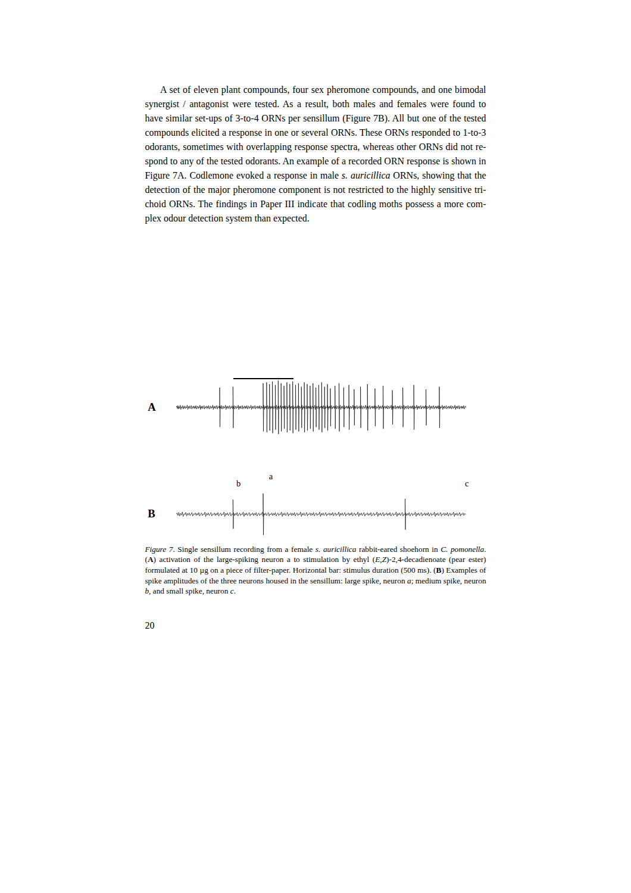A set of eleven plant compounds, four sex pheromone compounds, and one bimodal synergist / antagonist were tested. As a result, both males and females were found to have similar set-ups of 3-to-4 ORNs per sensillum (Figure 7B). All but one of the tested compounds elicited a response in one or several ORNs. These ORNs responded to 1-to-3 odorants, sometimes with overlapping response spectra, whereas other ORNs did not respond to any of the tested odorants. An example of a recorded ORN response is shown in Figure 7A. Codlemone evoked a response in male s. auricillica ORNs, showing that the detection of the major pheromone component is not restricted to the highly sensitive trichoid ORNs. The findings in Paper III indicate that codling moths possess a more complex odour detection system than expected.
A
b a c
B
Figure 7. Single sensillum recording from a female s. auricillica rabbit-eared shoehorn in C. pomonella. (A) activation of the large-spiking neuron a to stimulation by ethyl (E,Z)-2,4-decadienoate (pear ester) formulated at 10 µg on a piece of filter-paper. Horizontal bar: stimulus duration (500 ms). (B) Examples of spike amplitudes of the three neurons housed in the sensillum: large spike, neuron a; medium spike, neuron b, and small spike, neuron c.
20